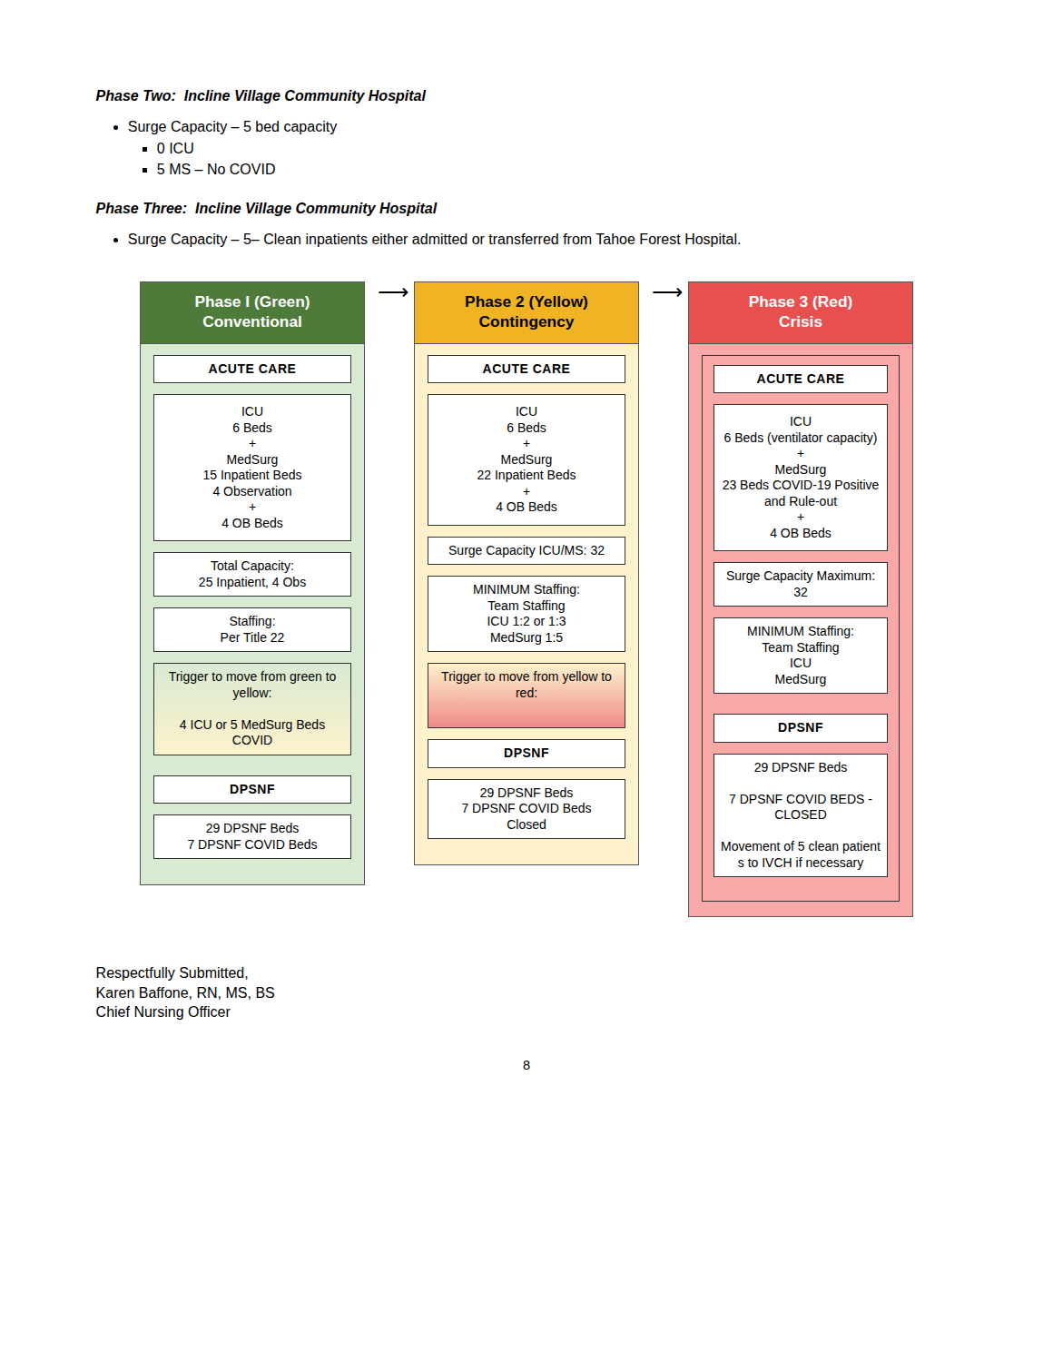Phase Two: Incline Village Community Hospital
Surge Capacity – 5 bed capacity
0 ICU
5 MS – No COVID
Phase Three: Incline Village Community Hospital
Surge Capacity – 5– Clean inpatients either admitted or transferred from Tahoe Forest Hospital.
| Phase I (Green) Conventional ACUTE CARE ICU 6 Beds + MedSurg 15 Inpatient Beds 4 Observation + 4 OB Beds Total Capacity: 25 Inpatient, 4 Obs Staffing: Per Title 22 Trigger to move from green to yellow: 4 ICU or 5 MedSurg Beds COVID DPSNF 29 DPSNF Beds 7 DPSNF COVID Beds | ⟶ | Phase 2 (Yellow) Contingency ACUTE CARE ICU 6 Beds + MedSurg 22 Inpatient Beds + 4 OB Beds Surge Capacity ICU/MS: 32 MINIMUM Staffing: Team Staffing ICU 1:2 or 1:3 MedSurg 1:5 Trigger to move from yellow to red: DPSNF 29 DPSNF Beds 7 DPSNF COVID Beds Closed | ⟶ | Phase 3 (Red) Crisis ACUTE CARE ICU 6 Beds (ventilator capacity) + MedSurg 23 Beds COVID-19 Positive and Rule-out + 4 OB Beds Surge Capacity Maximum: 32 MINIMUM Staffing: Team Staffing ICU MedSurg DPSNF 29 DPSNF Beds 7 DPSNF COVID BEDS - CLOSED Movement of 5 clean patient s to IVCH if necessary |
Respectfully Submitted,
Karen Baffone, RN, MS, BS
Chief Nursing Officer
8